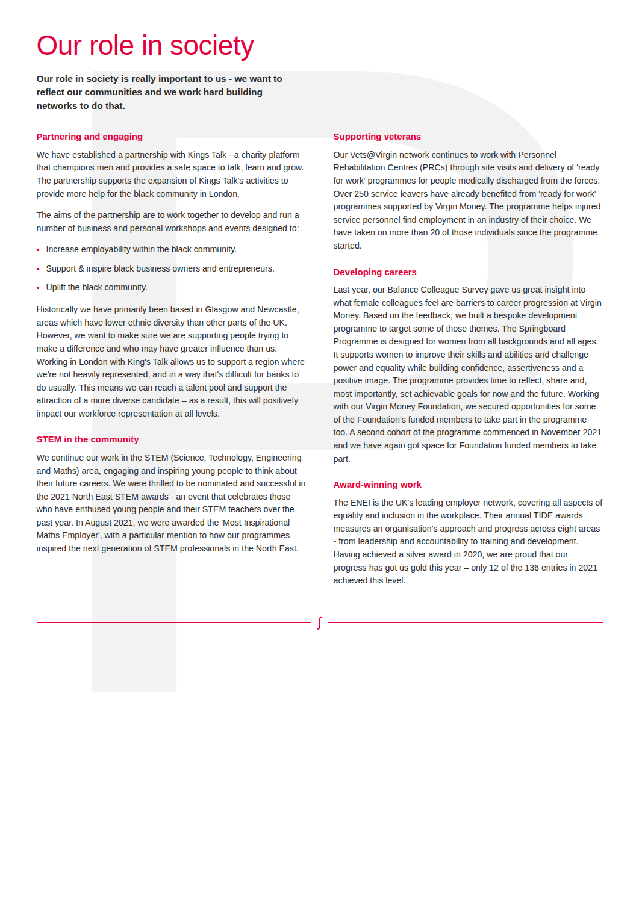P
Our role in society
Our role in society is really important to us - we want to reflect our communities and we work hard building networks to do that.
Partnering and engaging
We have established a partnership with Kings Talk - a charity platform that champions men and provides a safe space to talk, learn and grow. The partnership supports the expansion of Kings Talk's activities to provide more help for the black community in London.
The aims of the partnership are to work together to develop and run a number of business and personal workshops and events designed to:
Increase employability within the black community.
Support & inspire black business owners and entrepreneurs.
Uplift the black community.
Historically we have primarily been based in Glasgow and Newcastle, areas which have lower ethnic diversity than other parts of the UK. However, we want to make sure we are supporting people trying to make a difference and who may have greater influence than us. Working in London with King's Talk allows us to support a region where we're not heavily represented, and in a way that's difficult for banks to do usually. This means we can reach a talent pool and support the attraction of a more diverse candidate – as a result, this will positively impact our workforce representation at all levels.
STEM in the community
We continue our work in the STEM (Science, Technology, Engineering and Maths) area, engaging and inspiring young people to think about their future careers. We were thrilled to be nominated and successful in the 2021 North East STEM awards - an event that celebrates those who have enthused young people and their STEM teachers over the past year. In August 2021, we were awarded the 'Most Inspirational Maths Employer', with a particular mention to how our programmes inspired the next generation of STEM professionals in the North East.
Supporting veterans
Our Vets@Virgin network continues to work with Personnel Rehabilitation Centres (PRCs) through site visits and delivery of 'ready for work' programmes for people medically discharged from the forces. Over 250 service leavers have already benefited from 'ready for work' programmes supported by Virgin Money. The programme helps injured service personnel find employment in an industry of their choice. We have taken on more than 20 of those individuals since the programme started.
Developing careers
Last year, our Balance Colleague Survey gave us great insight into what female colleagues feel are barriers to career progression at Virgin Money. Based on the feedback, we built a bespoke development programme to target some of those themes. The Springboard Programme is designed for women from all backgrounds and all ages. It supports women to improve their skills and abilities and challenge power and equality while building confidence, assertiveness and a positive image. The programme provides time to reflect, share and, most importantly, set achievable goals for now and the future. Working with our Virgin Money Foundation, we secured opportunities for some of the Foundation's funded members to take part in the programme too. A second cohort of the programme commenced in November 2021 and we have again got space for Foundation funded members to take part.
Award-winning work
The ENEI is the UK's leading employer network, covering all aspects of equality and inclusion in the workplace. Their annual TIDE awards measures an organisation's approach and progress across eight areas - from leadership and accountability to training and development. Having achieved a silver award in 2020, we are proud that our progress has got us gold this year – only 12 of the 136 entries in 2021 achieved this level.
∫